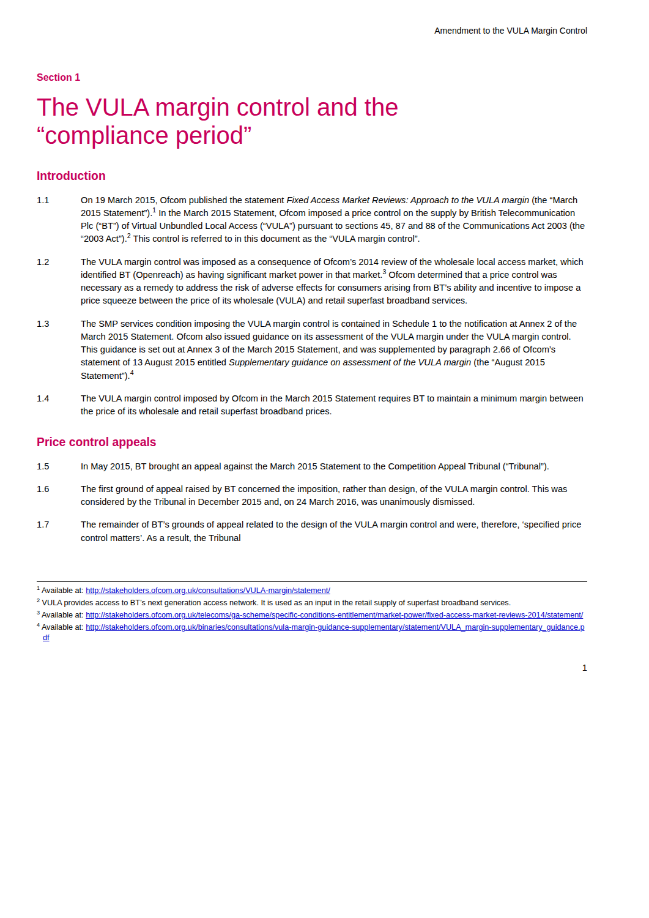Amendment to the VULA Margin Control
Section 1
The VULA margin control and the
“compliance period”
Introduction
1.1
On 19 March 2015, Ofcom published the statement Fixed Access Market Reviews: Approach to the VULA margin (the “March 2015 Statement”).1 In the March 2015 Statement, Ofcom imposed a price control on the supply by British Telecommunication Plc (“BT”) of Virtual Unbundled Local Access (“VULA”) pursuant to sections 45, 87 and 88 of the Communications Act 2003 (the “2003 Act”).2 This control is referred to in this document as the “VULA margin control”.
1.2
The VULA margin control was imposed as a consequence of Ofcom’s 2014 review of the wholesale local access market, which identified BT (Openreach) as having significant market power in that market.3 Ofcom determined that a price control was necessary as a remedy to address the risk of adverse effects for consumers arising from BT’s ability and incentive to impose a price squeeze between the price of its wholesale (VULA) and retail superfast broadband services.
1.3
The SMP services condition imposing the VULA margin control is contained in Schedule 1 to the notification at Annex 2 of the March 2015 Statement. Ofcom also issued guidance on its assessment of the VULA margin under the VULA margin control. This guidance is set out at Annex 3 of the March 2015 Statement, and was supplemented by paragraph 2.66 of Ofcom’s statement of 13 August 2015 entitled Supplementary guidance on assessment of the VULA margin (the “August 2015 Statement”).4
1.4
The VULA margin control imposed by Ofcom in the March 2015 Statement requires BT to maintain a minimum margin between the price of its wholesale and retail superfast broadband prices.
Price control appeals
1.5
In May 2015, BT brought an appeal against the March 2015 Statement to the Competition Appeal Tribunal (“Tribunal”).
1.6
The first ground of appeal raised by BT concerned the imposition, rather than design, of the VULA margin control. This was considered by the Tribunal in December 2015 and, on 24 March 2016, was unanimously dismissed.
1.7
The remainder of BT’s grounds of appeal related to the design of the VULA margin control and were, therefore, ‘specified price control matters’. As a result, the Tribunal
1 Available at: http://stakeholders.ofcom.org.uk/consultations/VULA-margin/statement/
2 VULA provides access to BT’s next generation access network. It is used as an input in the retail supply of superfast broadband services.
3 Available at: http://stakeholders.ofcom.org.uk/telecoms/ga-scheme/specific-conditions-entitlement/market-power/fixed-access-market-reviews-2014/statement/
4 Available at: http://stakeholders.ofcom.org.uk/binaries/consultations/vula-margin-guidance-supplementary/statement/VULA_margin-supplementary_guidance.pdf
1